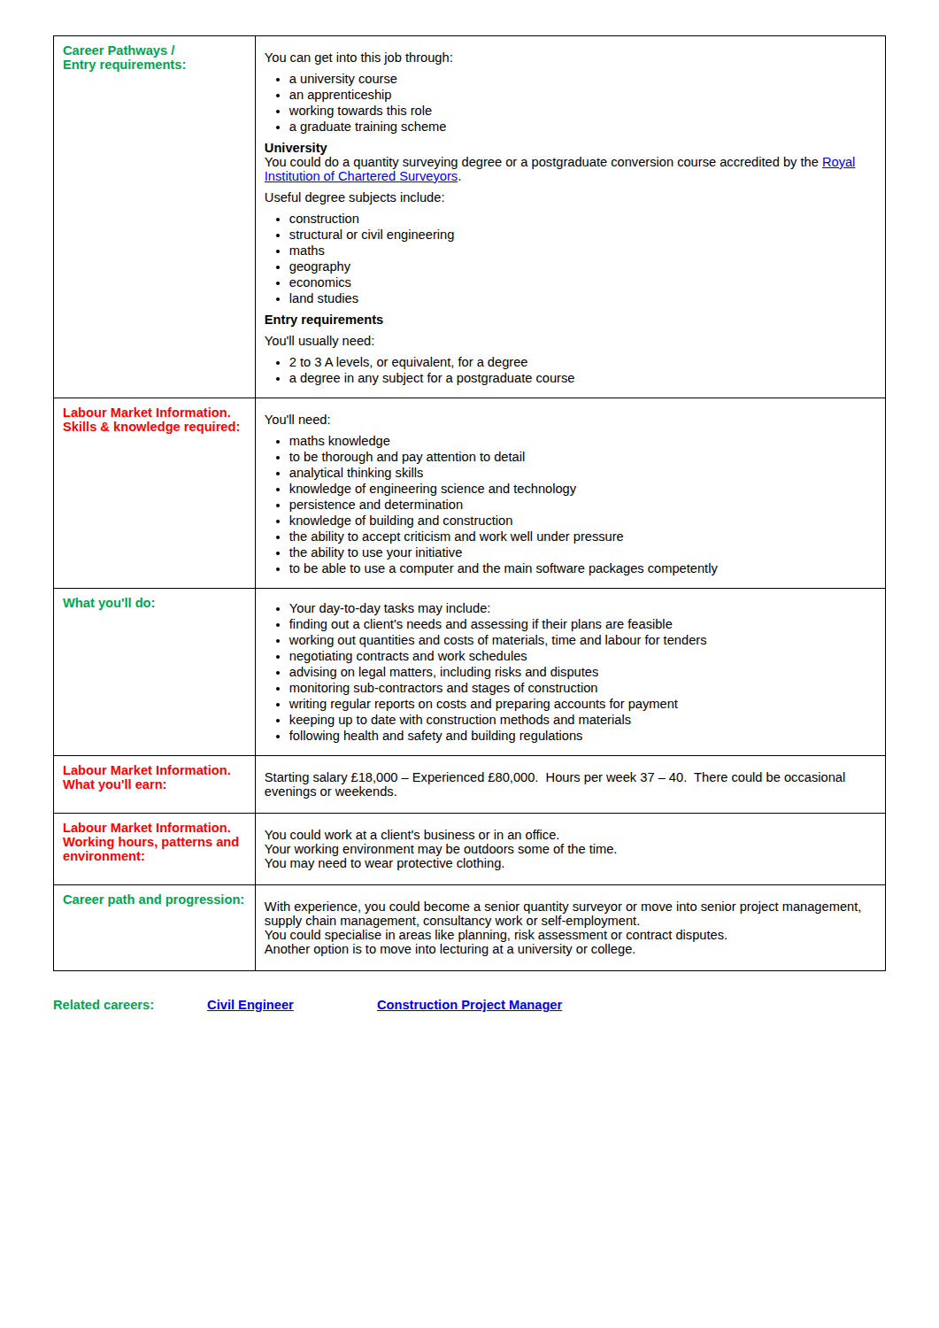| Career Pathways / Entry requirements: | You can get into this job through: a university course an apprenticeship working towards this role a graduate training scheme University You could do a quantity surveying degree or a postgraduate conversion course accredited by the Royal Institution of Chartered Surveyors . Useful degree subjects include: construction structural or civil engineering maths geography economics land studies Entry requirements You'll usually need: 2 to 3 A levels, or equivalent, for a degree a degree in any subject for a postgraduate course |
| Labour Market Information. Skills & knowledge required: | You'll need: maths knowledge to be thorough and pay attention to detail analytical thinking skills knowledge of engineering science and technology persistence and determination knowledge of building and construction the ability to accept criticism and work well under pressure the ability to use your initiative to be able to use a computer and the main software packages competently |
| What you'll do: | Your day-to-day tasks may include: finding out a client's needs and assessing if their plans are feasible working out quantities and costs of materials, time and labour for tenders negotiating contracts and work schedules advising on legal matters, including risks and disputes monitoring sub-contractors and stages of construction writing regular reports on costs and preparing accounts for payment keeping up to date with construction methods and materials following health and safety and building regulations |
| Labour Market Information. What you'll earn: | Starting salary £18,000 – Experienced £80,000. Hours per week 37 – 40. There could be occasional evenings or weekends. |
| Labour Market Information. Working hours, patterns and environment: | You could work at a client's business or in an office. Your working environment may be outdoors some of the time. You may need to wear protective clothing. |
| Career path and progression: | With experience, you could become a senior quantity surveyor or move into senior project management, supply chain management, consultancy work or self-employment. You could specialise in areas like planning, risk assessment or contract disputes. Another option is to move into lecturing at a university or college. |
Related careers: Civil Engineer Construction Project Manager